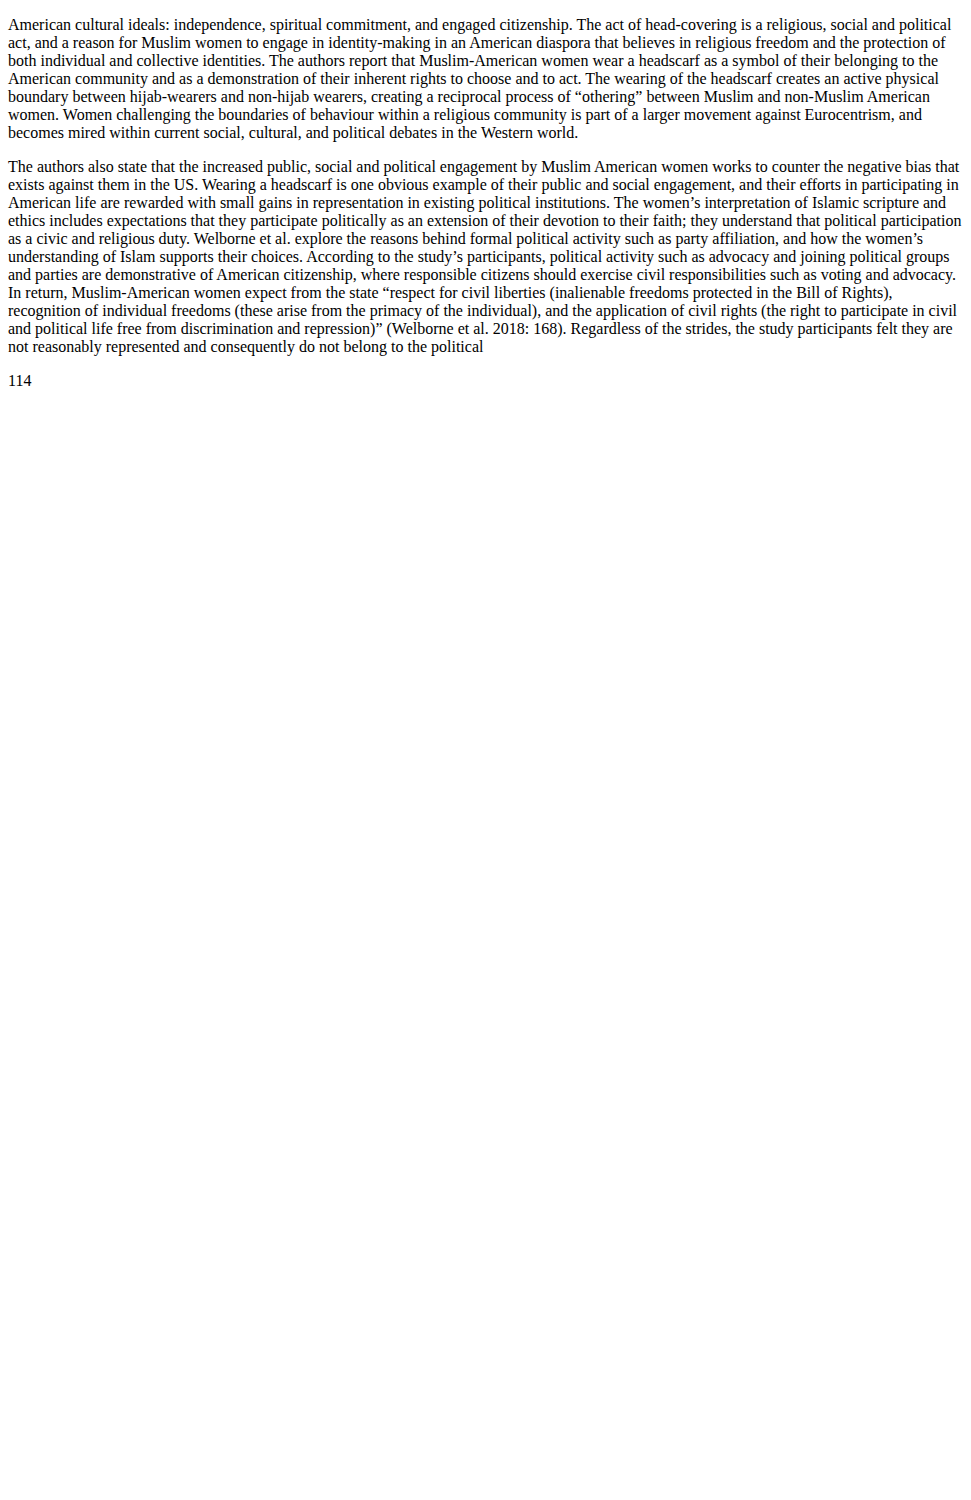American cultural ideals: independence, spiritual commitment, and engaged citizenship. The act of head-covering is a religious, social and political act, and a reason for Muslim women to engage in identity-making in an American diaspora that believes in religious freedom and the protection of both individual and collective identities. The authors report that Muslim-American women wear a headscarf as a symbol of their belonging to the American community and as a demonstration of their inherent rights to choose and to act. The wearing of the headscarf creates an active physical boundary between hijab-wearers and non-hijab wearers, creating a reciprocal process of “othering” between Muslim and non-Muslim American women. Women challenging the boundaries of behaviour within a religious community is part of a larger movement against Eurocentrism, and becomes mired within current social, cultural, and political debates in the Western world.
The authors also state that the increased public, social and political engagement by Muslim American women works to counter the negative bias that exists against them in the US. Wearing a headscarf is one obvious example of their public and social engagement, and their efforts in participating in American life are rewarded with small gains in representation in existing political institutions. The women’s interpretation of Islamic scripture and ethics includes expectations that they participate politically as an extension of their devotion to their faith; they understand that political participation as a civic and religious duty. Welborne et al. explore the reasons behind formal political activity such as party affiliation, and how the women’s understanding of Islam supports their choices. According to the study’s participants, political activity such as advocacy and joining political groups and parties are demonstrative of American citizenship, where responsible citizens should exercise civil responsibilities such as voting and advocacy. In return, Muslim-American women expect from the state “respect for civil liberties (inalienable freedoms protected in the Bill of Rights), recognition of individual freedoms (these arise from the primacy of the individual), and the application of civil rights (the right to participate in civil and political life free from discrimination and repression)” (Welborne et al. 2018: 168). Regardless of the strides, the study participants felt they are not reasonably represented and consequently do not belong to the political
114